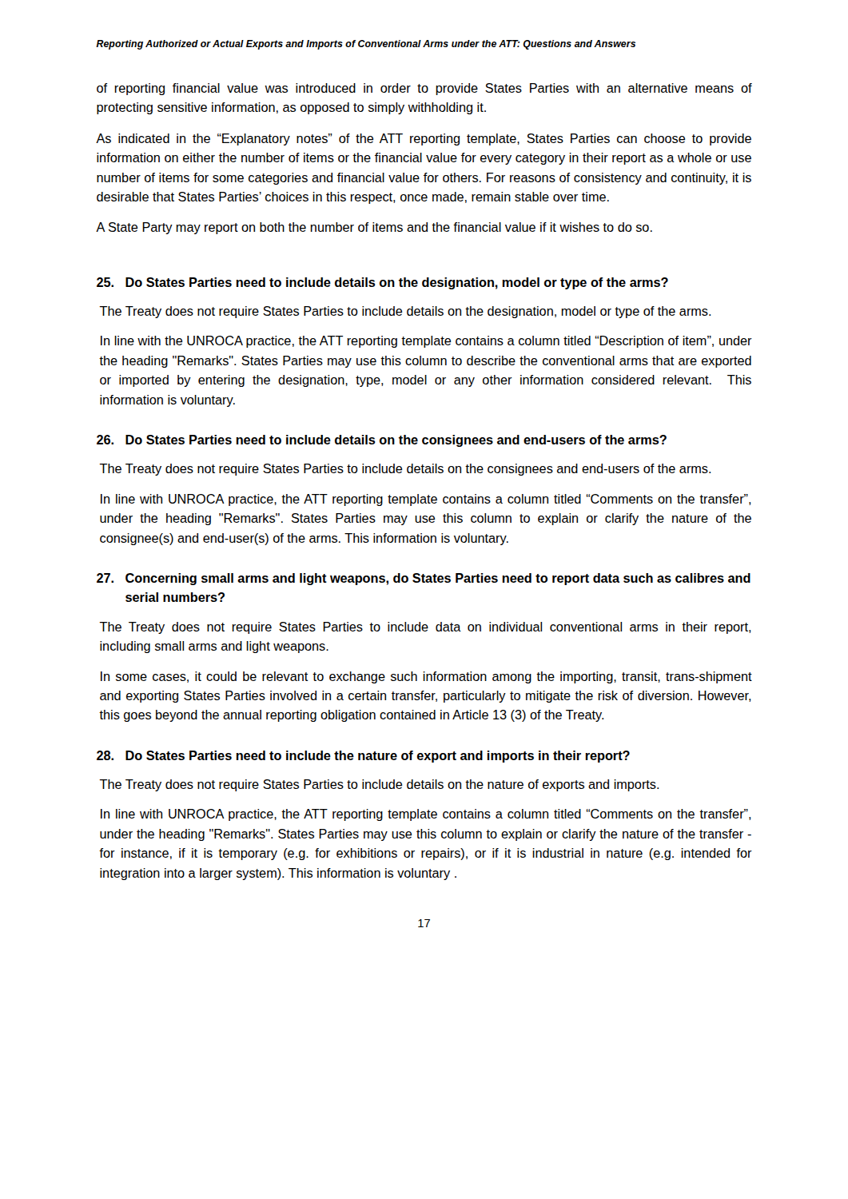Reporting Authorized or Actual Exports and Imports of Conventional Arms under the ATT: Questions and Answers
of reporting financial value was introduced in order to provide States Parties with an alternative means of protecting sensitive information, as opposed to simply withholding it.
As indicated in the “Explanatory notes” of the ATT reporting template, States Parties can choose to provide information on either the number of items or the financial value for every category in their report as a whole or use number of items for some categories and financial value for others. For reasons of consistency and continuity, it is desirable that States Parties’ choices in this respect, once made, remain stable over time.
A State Party may report on both the number of items and the financial value if it wishes to do so.
25. Do States Parties need to include details on the designation, model or type of the arms?
The Treaty does not require States Parties to include details on the designation, model or type of the arms.
In line with the UNROCA practice, the ATT reporting template contains a column titled “Description of item”, under the heading "Remarks". States Parties may use this column to describe the conventional arms that are exported or imported by entering the designation, type, model or any other information considered relevant. This information is voluntary.
26. Do States Parties need to include details on the consignees and end-users of the arms?
The Treaty does not require States Parties to include details on the consignees and end-users of the arms.
In line with UNROCA practice, the ATT reporting template contains a column titled “Comments on the transfer”, under the heading "Remarks". States Parties may use this column to explain or clarify the nature of the consignee(s) and end-user(s) of the arms. This information is voluntary.
27. Concerning small arms and light weapons, do States Parties need to report data such as calibres and serial numbers?
The Treaty does not require States Parties to include data on individual conventional arms in their report, including small arms and light weapons.
In some cases, it could be relevant to exchange such information among the importing, transit, trans-shipment and exporting States Parties involved in a certain transfer, particularly to mitigate the risk of diversion. However, this goes beyond the annual reporting obligation contained in Article 13 (3) of the Treaty.
28. Do States Parties need to include the nature of export and imports in their report?
The Treaty does not require States Parties to include details on the nature of exports and imports.
In line with UNROCA practice, the ATT reporting template contains a column titled “Comments on the transfer”, under the heading "Remarks". States Parties may use this column to explain or clarify the nature of the transfer - for instance, if it is temporary (e.g. for exhibitions or repairs), or if it is industrial in nature (e.g. intended for integration into a larger system). This information is voluntary .
17